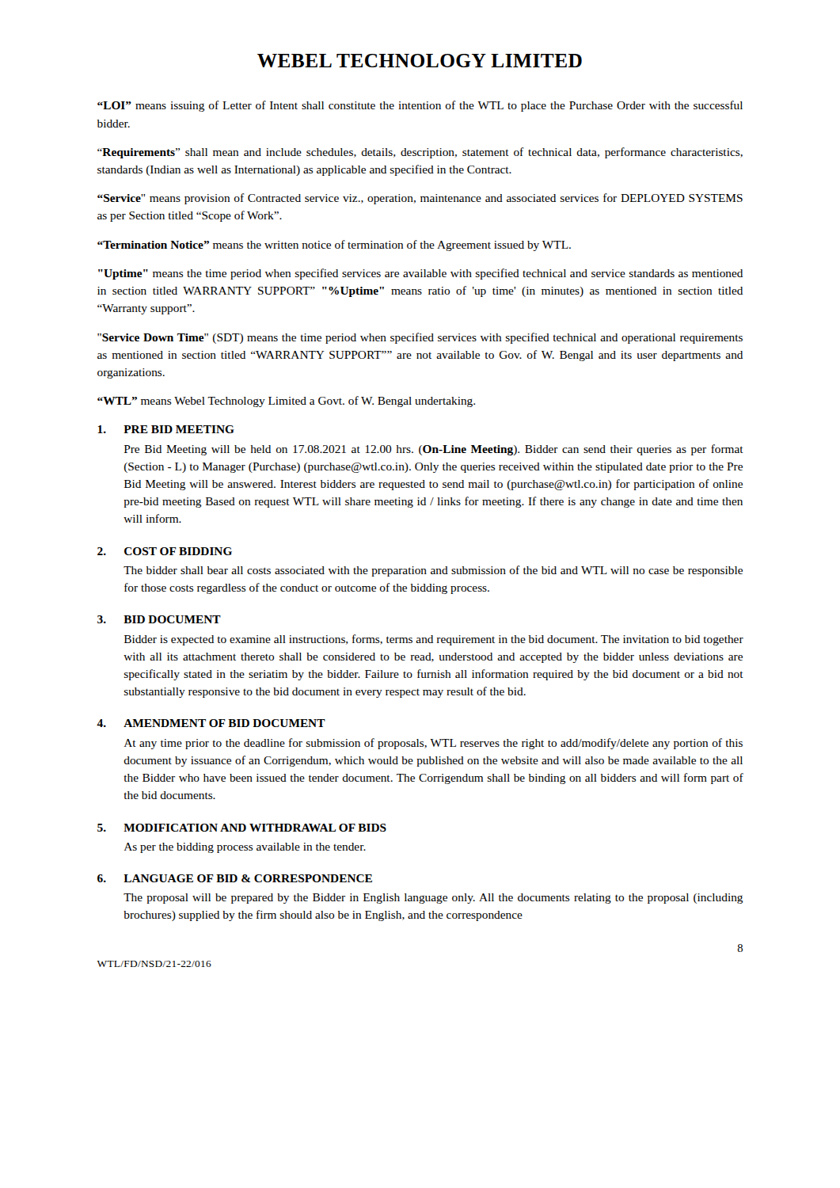WEBEL TECHNOLOGY LIMITED
“LOI” means issuing of Letter of Intent shall constitute the intention of the WTL to place the Purchase Order with the successful bidder.
“Requirements” shall mean and include schedules, details, description, statement of technical data, performance characteristics, standards (Indian as well as International) as applicable and specified in the Contract.
“Service" means provision of Contracted service viz., operation, maintenance and associated services for DEPLOYED SYSTEMS as per Section titled “Scope of Work”.
“Termination Notice” means the written notice of termination of the Agreement issued by WTL.
"Uptime" means the time period when specified services are available with specified technical and service standards as mentioned in section titled WARRANTY SUPPORT” "%Uptime" means ratio of 'up time' (in minutes) as mentioned in section titled “Warranty support”.
"Service Down Time" (SDT) means the time period when specified services with specified technical and operational requirements as mentioned in section titled “WARRANTY SUPPORT”” are not available to Gov. of W. Bengal and its user departments and organizations.
“WTL” means Webel Technology Limited a Govt. of W. Bengal undertaking.
Pre Bid Meeting
Pre Bid Meeting will be held on 17.08.2021 at 12.00 hrs. (On-Line Meeting). Bidder can send their queries as per format (Section - L) to Manager (Purchase) (purchase@wtl.co.in). Only the queries received within the stipulated date prior to the Pre Bid Meeting will be answered. Interest bidders are requested to send mail to (purchase@wtl.co.in) for participation of online pre-bid meeting Based on request WTL will share meeting id / links for meeting. If there is any change in date and time then will inform.
Cost of Bidding
The bidder shall bear all costs associated with the preparation and submission of the bid and WTL will no case be responsible for those costs regardless of the conduct or outcome of the bidding process.
Bid Document
Bidder is expected to examine all instructions, forms, terms and requirement in the bid document. The invitation to bid together with all its attachment thereto shall be considered to be read, understood and accepted by the bidder unless deviations are specifically stated in the seriatim by the bidder. Failure to furnish all information required by the bid document or a bid not substantially responsive to the bid document in every respect may result of the bid.
Amendment of Bid Document
At any time prior to the deadline for submission of proposals, WTL reserves the right to add/modify/delete any portion of this document by issuance of an Corrigendum, which would be published on the website and will also be made available to the all the Bidder who have been issued the tender document. The Corrigendum shall be binding on all bidders and will form part of the bid documents.
Modification and Withdrawal of Bids
As per the bidding process available in the tender.
Language of Bid & Correspondence
The proposal will be prepared by the Bidder in English language only. All the documents relating to the proposal (including brochures) supplied by the firm should also be in English, and the correspondence
WTL/FD/NSD/21-22/016 8